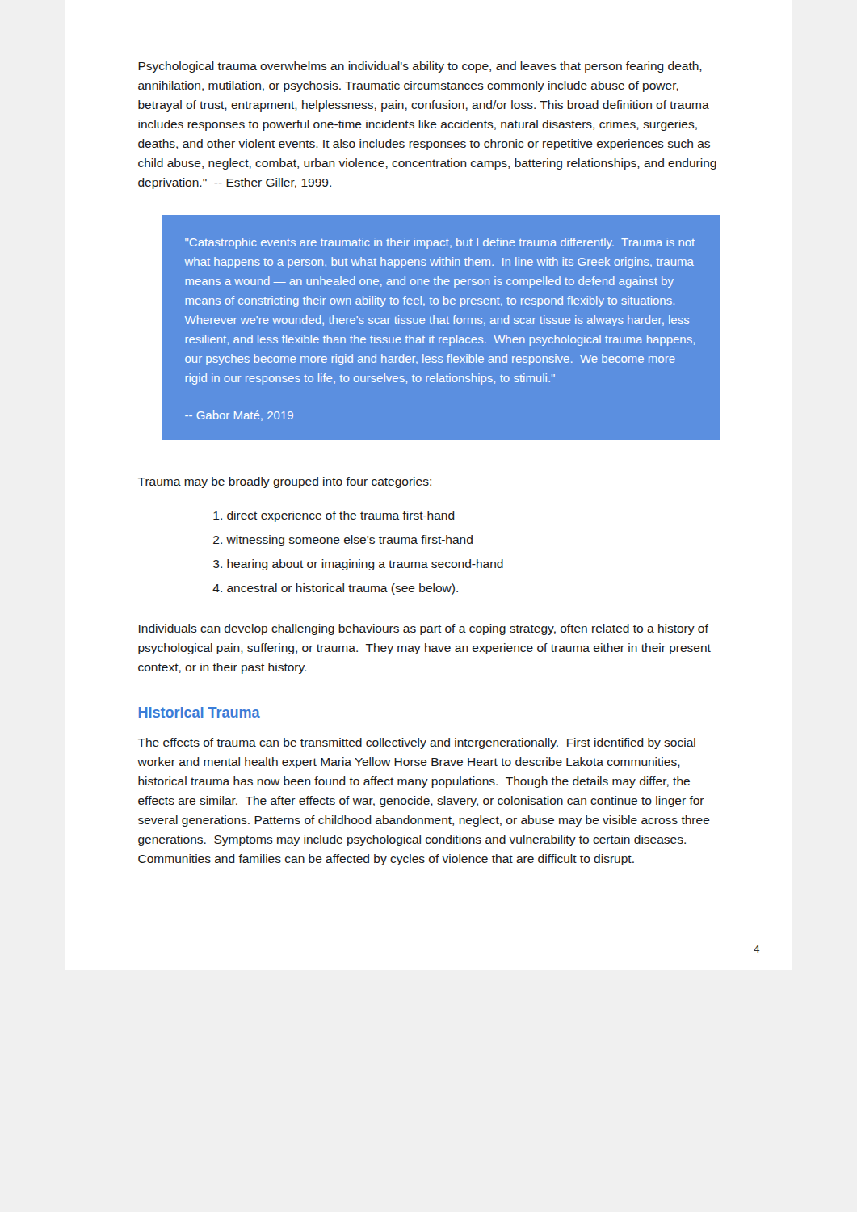Psychological trauma overwhelms an individual's ability to cope, and leaves that person fearing death, annihilation, mutilation, or psychosis. Traumatic circumstances commonly include abuse of power, betrayal of trust, entrapment, helplessness, pain, confusion, and/or loss. This broad definition of trauma includes responses to powerful one-time incidents like accidents, natural disasters, crimes, surgeries, deaths, and other violent events. It also includes responses to chronic or repetitive experiences such as child abuse, neglect, combat, urban violence, concentration camps, battering relationships, and enduring deprivation." -- Esther Giller, 1999.
"Catastrophic events are traumatic in their impact, but I define trauma differently. Trauma is not what happens to a person, but what happens within them. In line with its Greek origins, trauma means a wound — an unhealed one, and one the person is compelled to defend against by means of constricting their own ability to feel, to be present, to respond flexibly to situations. Wherever we're wounded, there's scar tissue that forms, and scar tissue is always harder, less resilient, and less flexible than the tissue that it replaces. When psychological trauma happens, our psyches become more rigid and harder, less flexible and responsive. We become more rigid in our responses to life, to ourselves, to relationships, to stimuli."
-- Gabor Maté, 2019
Trauma may be broadly grouped into four categories:
direct experience of the trauma first-hand
witnessing someone else's trauma first-hand
hearing about or imagining a trauma second-hand
ancestral or historical trauma (see below).
Individuals can develop challenging behaviours as part of a coping strategy, often related to a history of psychological pain, suffering, or trauma. They may have an experience of trauma either in their present context, or in their past history.
Historical Trauma
The effects of trauma can be transmitted collectively and intergenerationally. First identified by social worker and mental health expert Maria Yellow Horse Brave Heart to describe Lakota communities, historical trauma has now been found to affect many populations. Though the details may differ, the effects are similar. The after effects of war, genocide, slavery, or colonisation can continue to linger for several generations. Patterns of childhood abandonment, neglect, or abuse may be visible across three generations. Symptoms may include psychological conditions and vulnerability to certain diseases. Communities and families can be affected by cycles of violence that are difficult to disrupt.
4